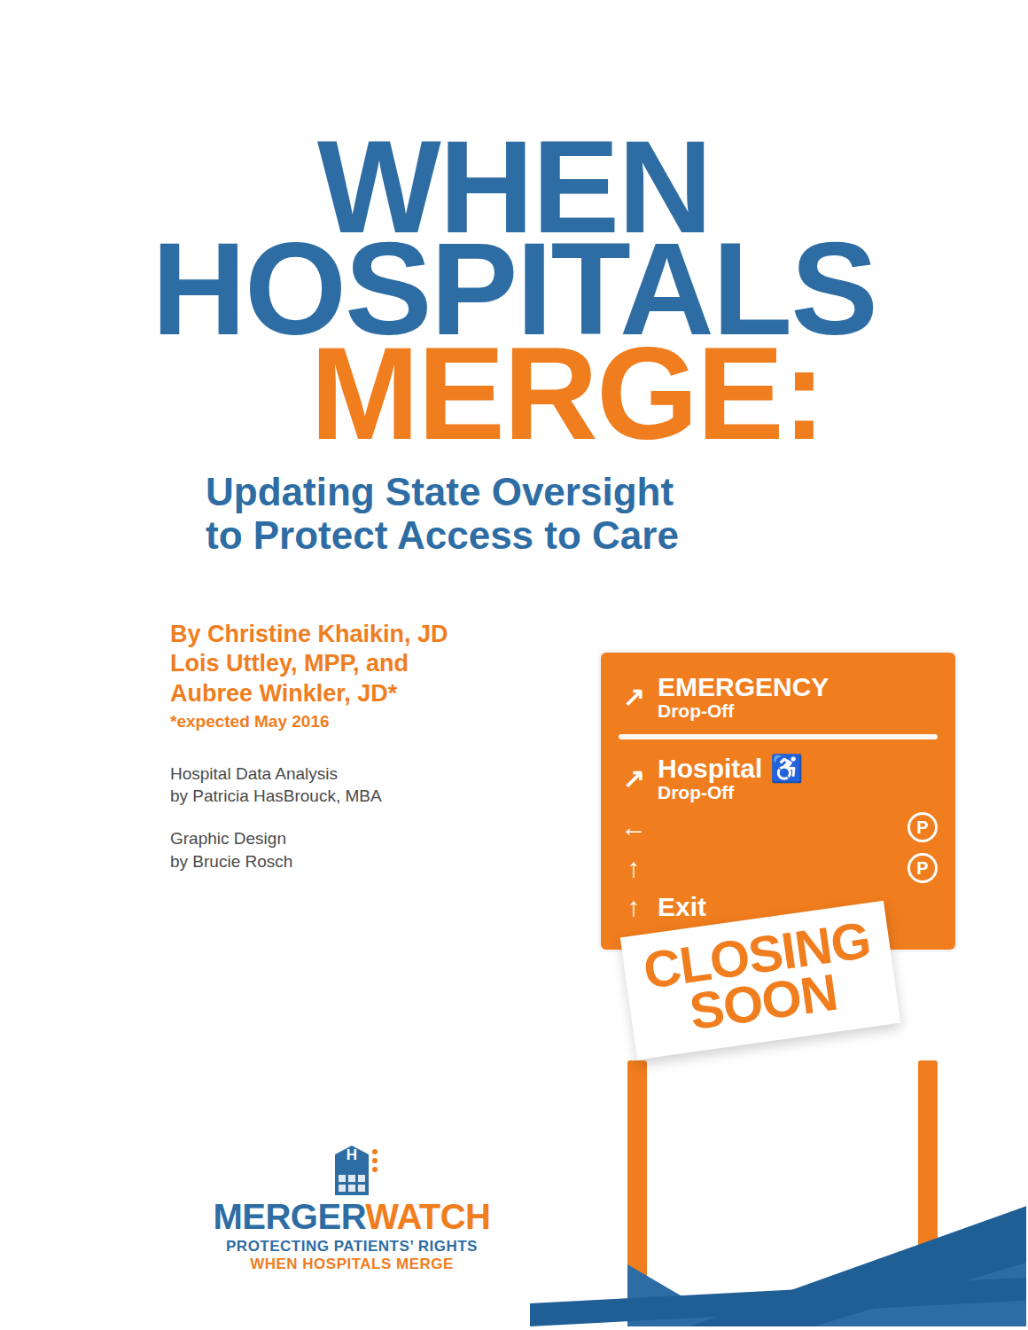WHEN HOSPITALS MERGE:
Updating State Oversight
to Protect Access to Care
By Christine Khaikin, JD
Lois Uttley, MPP, and
Aubree Winkler, JD* *expected May 2016
Hospital Data Analysis
by Patricia HasBrouck, MBA
Graphic Design
by Brucie Rosch
H
MERGERWATCH
PROTECTING PATIENTS’ RIGHTS
WHEN HOSPITALS MERGE
↗
EMERGENCYDrop-Off
↗
Hospital ♿Drop-Off
←
P
↑
P
↑
Exit
CLOSING SOON